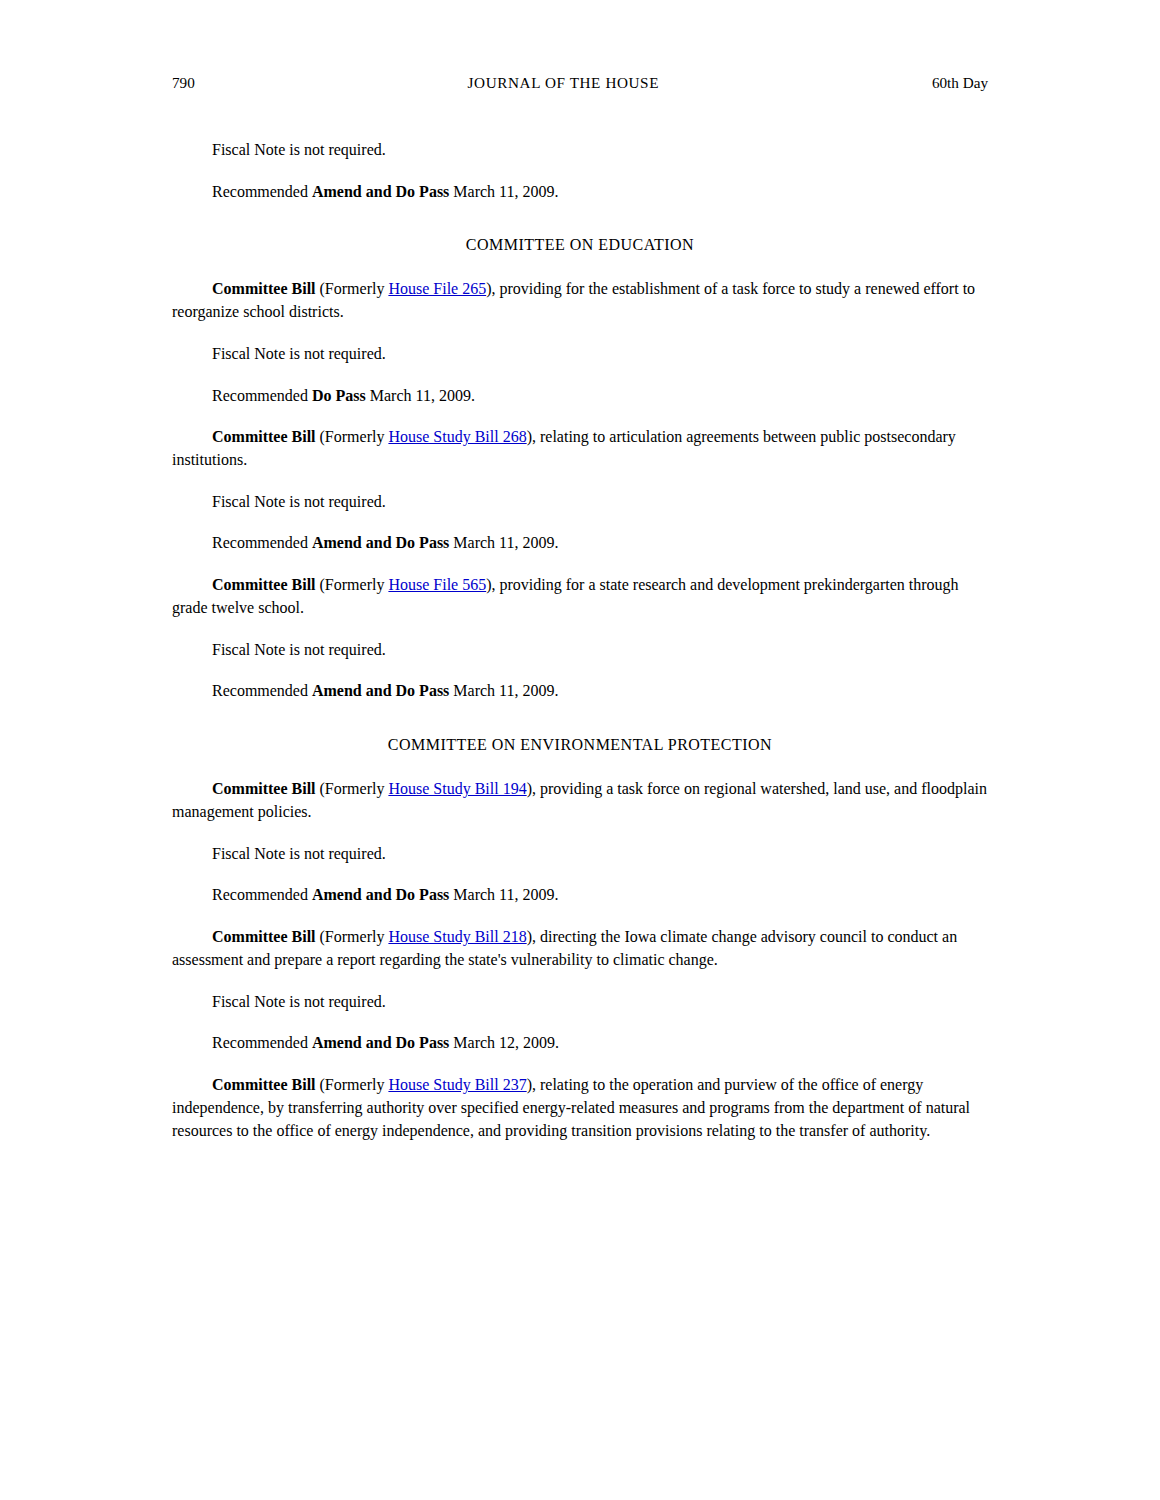790 JOURNAL OF THE HOUSE 60th Day
Fiscal Note is not required.
Recommended Amend and Do Pass March 11, 2009.
COMMITTEE ON EDUCATION
Committee Bill (Formerly House File 265), providing for the establishment of a task force to study a renewed effort to reorganize school districts.
Fiscal Note is not required.
Recommended Do Pass March 11, 2009.
Committee Bill (Formerly House Study Bill 268), relating to articulation agreements between public postsecondary institutions.
Fiscal Note is not required.
Recommended Amend and Do Pass March 11, 2009.
Committee Bill (Formerly House File 565), providing for a state research and development prekindergarten through grade twelve school.
Fiscal Note is not required.
Recommended Amend and Do Pass March 11, 2009.
COMMITTEE ON ENVIRONMENTAL PROTECTION
Committee Bill (Formerly House Study Bill 194), providing a task force on regional watershed, land use, and floodplain management policies.
Fiscal Note is not required.
Recommended Amend and Do Pass March 11, 2009.
Committee Bill (Formerly House Study Bill 218), directing the Iowa climate change advisory council to conduct an assessment and prepare a report regarding the state's vulnerability to climatic change.
Fiscal Note is not required.
Recommended Amend and Do Pass March 12, 2009.
Committee Bill (Formerly House Study Bill 237), relating to the operation and purview of the office of energy independence, by transferring authority over specified energy-related measures and programs from the department of natural resources to the office of energy independence, and providing transition provisions relating to the transfer of authority.